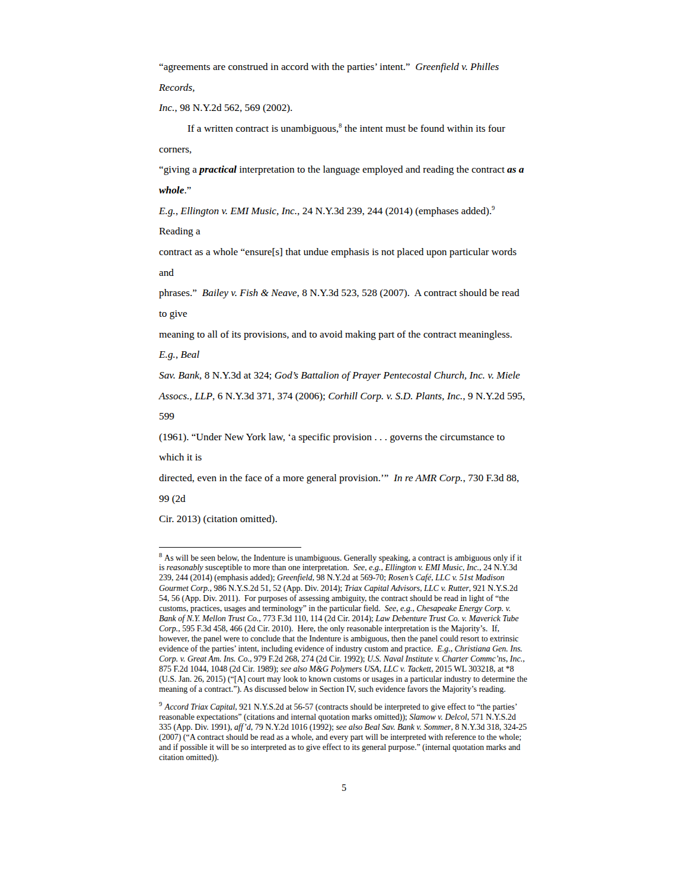“agreements are construed in accord with the parties’ intent.” Greenfield v. Philles Records,
Inc., 98 N.Y.2d 562, 569 (2002).
If a written contract is unambiguous,8 the intent must be found within its four corners,
“giving a practical interpretation to the language employed and reading the contract as a whole.”
E.g., Ellington v. EMI Music, Inc., 24 N.Y.3d 239, 244 (2014) (emphases added).9 Reading a
contract as a whole “ensure[s] that undue emphasis is not placed upon particular words and
phrases.” Bailey v. Fish & Neave, 8 N.Y.3d 523, 528 (2007). A contract should be read to give
meaning to all of its provisions, and to avoid making part of the contract meaningless. E.g., Beal
Sav. Bank, 8 N.Y.3d at 324; God’s Battalion of Prayer Pentecostal Church, Inc. v. Miele
Assocs., LLP, 6 N.Y.3d 371, 374 (2006); Corhill Corp. v. S.D. Plants, Inc., 9 N.Y.2d 595, 599
(1961). “Under New York law, ‘a specific provision . . . governs the circumstance to which it is
directed, even in the face of a more general provision.’” In re AMR Corp., 730 F.3d 88, 99 (2d
Cir. 2013) (citation omitted).
8 As will be seen below, the Indenture is unambiguous. Generally speaking, a contract is ambiguous only if it is reasonably susceptible to more than one interpretation. See, e.g., Ellington v. EMI Music, Inc., 24 N.Y.3d 239, 244 (2014) (emphasis added); Greenfield, 98 N.Y.2d at 569-70; Rosen’s Café, LLC v. 51st Madison Gourmet Corp., 986 N.Y.S.2d 51, 52 (App. Div. 2014); Triax Capital Advisors, LLC v. Rutter, 921 N.Y.S.2d 54, 56 (App. Div. 2011). For purposes of assessing ambiguity, the contract should be read in light of “the customs, practices, usages and terminology” in the particular field. See, e.g., Chesapeake Energy Corp. v. Bank of N.Y. Mellon Trust Co., 773 F.3d 110, 114 (2d Cir. 2014); Law Debenture Trust Co. v. Maverick Tube Corp., 595 F.3d 458, 466 (2d Cir. 2010). Here, the only reasonable interpretation is the Majority’s. If, however, the panel were to conclude that the Indenture is ambiguous, then the panel could resort to extrinsic evidence of the parties’ intent, including evidence of industry custom and practice. E.g., Christiana Gen. Ins. Corp. v. Great Am. Ins. Co., 979 F.2d 268, 274 (2d Cir. 1992); U.S. Naval Institute v. Charter Commc’ns, Inc., 875 F.2d 1044, 1048 (2d Cir. 1989); see also M&G Polymers USA, LLC v. Tackett, 2015 WL 303218, at *8 (U.S. Jan. 26, 2015) (“[A] court may look to known customs or usages in a particular industry to determine the meaning of a contract.”). As discussed below in Section IV, such evidence favors the Majority’s reading.
9 Accord Triax Capital, 921 N.Y.S.2d at 56-57 (contracts should be interpreted to give effect to “the parties’ reasonable expectations” (citations and internal quotation marks omitted)); Slamow v. Delcol, 571 N.Y.S.2d 335 (App. Div. 1991), aff’d, 79 N.Y.2d 1016 (1992); see also Beal Sav. Bank v. Sommer, 8 N.Y.3d 318, 324-25 (2007) (“A contract should be read as a whole, and every part will be interpreted with reference to the whole; and if possible it will be so interpreted as to give effect to its general purpose.” (internal quotation marks and citation omitted)).
5